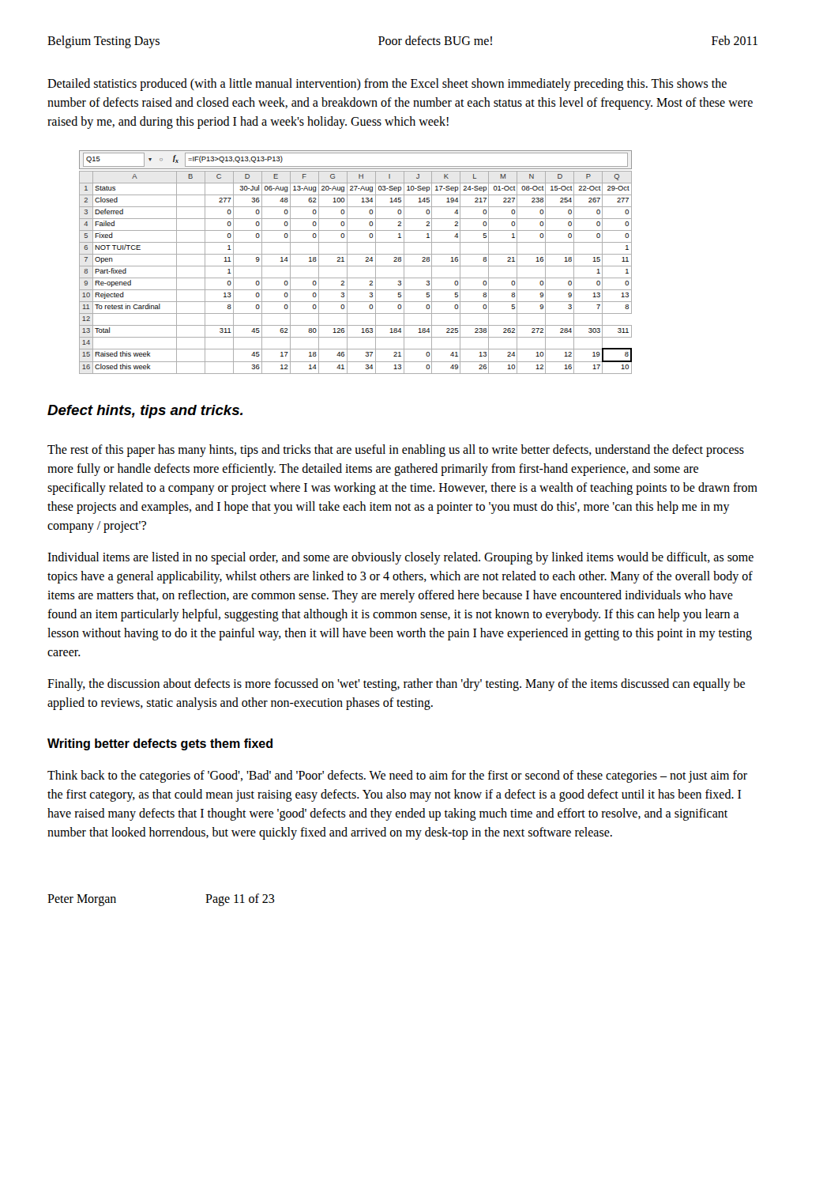Belgium Testing Days
Poor defects BUG me!
Feb 2011
Detailed statistics produced (with a little manual intervention) from the Excel sheet shown immediately preceding this. This shows the number of defects raised and closed each week, and a breakdown of the number at each status at this level of frequency. Most of these were raised by me, and during this period I had a week's holiday. Guess which week!
Q15 ▾ ○ fx =IF(P13>Q13,Q13,Q13-P13)
| | A | B | C | D | E | F | G | H | I | J | K | L | M | N | D | P | Q |
| --- | --- | --- | --- | --- | --- | --- | --- | --- | --- | --- | --- | --- | --- | --- | --- | --- | --- |
| 1 | Status | | | 30-Jul | 06-Aug | 13-Aug | 20-Aug | 27-Aug | 03-Sep | 10-Sep | 17-Sep | 24-Sep | 01-Oct | 08-Oct | 15-Oct | 22-Oct | 29-Oct |
| 2 | Closed | | 277 | 36 | 48 | 62 | 100 | 134 | 145 | 145 | 194 | 217 | 227 | 238 | 254 | 267 | 277 |
| 3 | Deferred | | 0 | 0 | 0 | 0 | 0 | 0 | 0 | 0 | 4 | 0 | 0 | 0 | 0 | 0 | 0 |
| 4 | Failed | | 0 | 0 | 0 | 0 | 0 | 0 | 2 | 2 | 2 | 0 | 0 | 0 | 0 | 0 | 0 |
| 5 | Fixed | | 0 | 0 | 0 | 0 | 0 | 0 | 1 | 1 | 4 | 5 | 1 | 0 | 0 | 0 | 0 |
| 6 | NOT TUI/TCE | | 1 | | | | | | | | | | | | | | 1 |
| 7 | Open | | 11 | 9 | 14 | 18 | 21 | 24 | 28 | 28 | 16 | 8 | 21 | 16 | 18 | 15 | 11 |
| 8 | Part-fixed | | 1 | | | | | | | | | | | | | 1 | 1 |
| 9 | Re-opened | | 0 | 0 | 0 | 0 | 2 | 2 | 3 | 3 | 0 | 0 | 0 | 0 | 0 | 0 | 0 |
| 10 | Rejected | | 13 | 0 | 0 | 0 | 3 | 3 | 5 | 5 | 5 | 8 | 8 | 9 | 9 | 13 | 13 |
| 11 | To retest in Cardinal | | 8 | 0 | 0 | 0 | 0 | 0 | 0 | 0 | 0 | 0 | 5 | 9 | 3 | 7 | 8 |
| 12 | | | | | | | | | | | | | | | | |
| 13 | Total | | 311 | 45 | 62 | 80 | 126 | 163 | 184 | 184 | 225 | 238 | 262 | 272 | 284 | 303 | 311 |
| 14 | | | | | | | | | | | | | | | | |
| 15 | Raised this week | | | 45 | 17 | 18 | 46 | 37 | 21 | 0 | 41 | 13 | 24 | 10 | 12 | 19 | 8 |
| 16 | Closed this week | | | 36 | 12 | 14 | 41 | 34 | 13 | 0 | 49 | 26 | 10 | 12 | 16 | 17 | 10 |
Defect hints, tips and tricks.
The rest of this paper has many hints, tips and tricks that are useful in enabling us all to write better defects, understand the defect process more fully or handle defects more efficiently. The detailed items are gathered primarily from first-hand experience, and some are specifically related to a company or project where I was working at the time. However, there is a wealth of teaching points to be drawn from these projects and examples, and I hope that you will take each item not as a pointer to 'you must do this', more 'can this help me in my company / project'?
Individual items are listed in no special order, and some are obviously closely related. Grouping by linked items would be difficult, as some topics have a general applicability, whilst others are linked to 3 or 4 others, which are not related to each other. Many of the overall body of items are matters that, on reflection, are common sense. They are merely offered here because I have encountered individuals who have found an item particularly helpful, suggesting that although it is common sense, it is not known to everybody. If this can help you learn a lesson without having to do it the painful way, then it will have been worth the pain I have experienced in getting to this point in my testing career.
Finally, the discussion about defects is more focussed on 'wet' testing, rather than 'dry' testing. Many of the items discussed can equally be applied to reviews, static analysis and other non-execution phases of testing.
Writing better defects gets them fixed
Think back to the categories of 'Good', 'Bad' and 'Poor' defects. We need to aim for the first or second of these categories – not just aim for the first category, as that could mean just raising easy defects. You also may not know if a defect is a good defect until it has been fixed. I have raised many defects that I thought were 'good' defects and they ended up taking much time and effort to resolve, and a significant number that looked horrendous, but were quickly fixed and arrived on my desk-top in the next software release.
Peter Morgan
Page 11 of 23